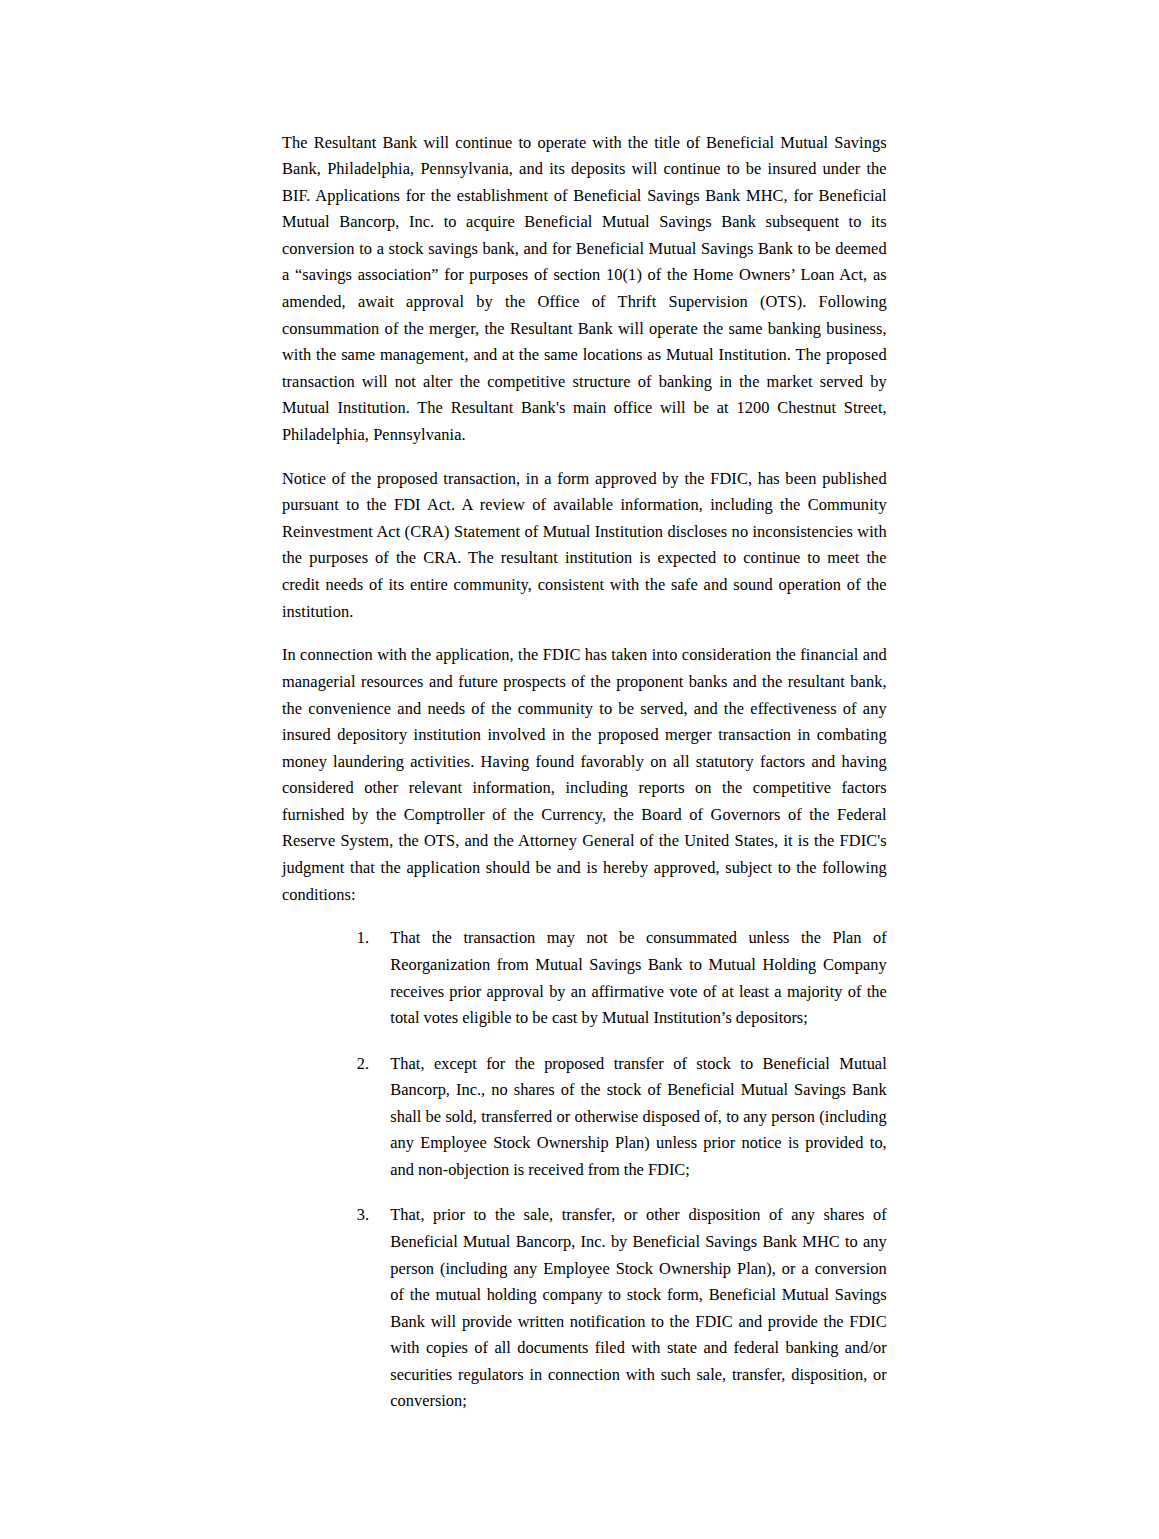The Resultant Bank will continue to operate with the title of Beneficial Mutual Savings Bank, Philadelphia, Pennsylvania, and its deposits will continue to be insured under the BIF. Applications for the establishment of Beneficial Savings Bank MHC, for Beneficial Mutual Bancorp, Inc. to acquire Beneficial Mutual Savings Bank subsequent to its conversion to a stock savings bank, and for Beneficial Mutual Savings Bank to be deemed a “savings association” for purposes of section 10(1) of the Home Owners’ Loan Act, as amended, await approval by the Office of Thrift Supervision (OTS). Following consummation of the merger, the Resultant Bank will operate the same banking business, with the same management, and at the same locations as Mutual Institution. The proposed transaction will not alter the competitive structure of banking in the market served by Mutual Institution. The Resultant Bank's main office will be at 1200 Chestnut Street, Philadelphia, Pennsylvania.
Notice of the proposed transaction, in a form approved by the FDIC, has been published pursuant to the FDI Act. A review of available information, including the Community Reinvestment Act (CRA) Statement of Mutual Institution discloses no inconsistencies with the purposes of the CRA. The resultant institution is expected to continue to meet the credit needs of its entire community, consistent with the safe and sound operation of the institution.
In connection with the application, the FDIC has taken into consideration the financial and managerial resources and future prospects of the proponent banks and the resultant bank, the convenience and needs of the community to be served, and the effectiveness of any insured depository institution involved in the proposed merger transaction in combating money laundering activities. Having found favorably on all statutory factors and having considered other relevant information, including reports on the competitive factors furnished by the Comptroller of the Currency, the Board of Governors of the Federal Reserve System, the OTS, and the Attorney General of the United States, it is the FDIC's judgment that the application should be and is hereby approved, subject to the following conditions:
That the transaction may not be consummated unless the Plan of Reorganization from Mutual Savings Bank to Mutual Holding Company receives prior approval by an affirmative vote of at least a majority of the total votes eligible to be cast by Mutual Institution’s depositors;
That, except for the proposed transfer of stock to Beneficial Mutual Bancorp, Inc., no shares of the stock of Beneficial Mutual Savings Bank shall be sold, transferred or otherwise disposed of, to any person (including any Employee Stock Ownership Plan) unless prior notice is provided to, and non-objection is received from the FDIC;
That, prior to the sale, transfer, or other disposition of any shares of Beneficial Mutual Bancorp, Inc. by Beneficial Savings Bank MHC to any person (including any Employee Stock Ownership Plan), or a conversion of the mutual holding company to stock form, Beneficial Mutual Savings Bank will provide written notification to the FDIC and provide the FDIC with copies of all documents filed with state and federal banking and/or securities regulators in connection with such sale, transfer, disposition, or conversion;